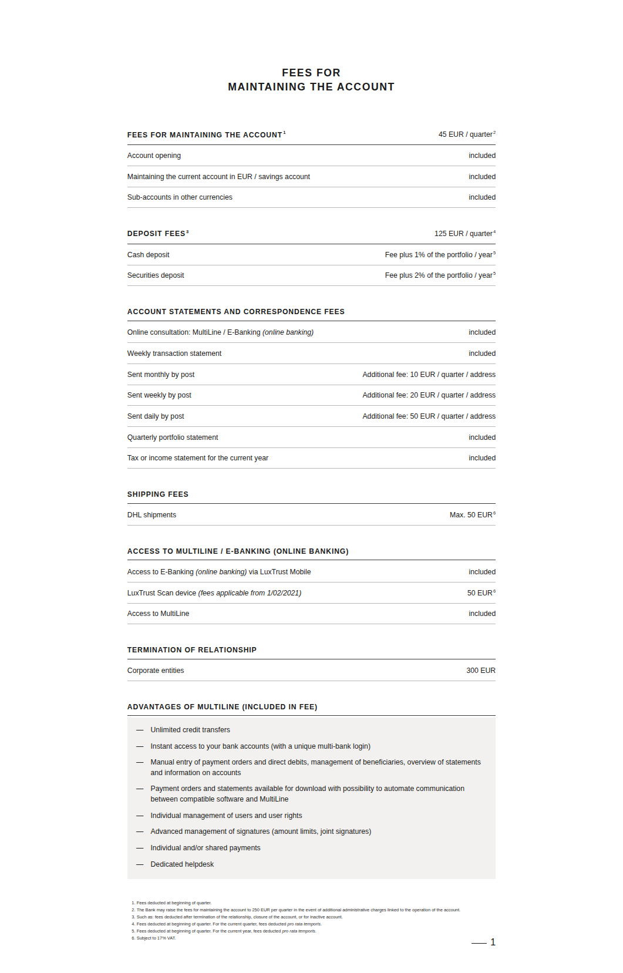Fees for
maintaining the account
| Fees for maintaining the account 1 | 45 EUR / quarter 2 |
| Account opening | included |
| Maintaining the current account in EUR / savings account | included |
| Sub-accounts in other currencies | included |
| Deposit fees 3 | 125 EUR / quarter 4 |
| Cash deposit | Fee plus 1% of the portfolio / year 5 |
| Securities deposit | Fee plus 2% of the portfolio / year 5 |
Account statements and correspondence fees
| Online consultation: MultiLine / E-Banking (online banking) | included |
| Weekly transaction statement | included |
| Sent monthly by post | Additional fee: 10 EUR / quarter / address |
| Sent weekly by post | Additional fee: 20 EUR / quarter / address |
| Sent daily by post | Additional fee: 50 EUR / quarter / address |
| Quarterly portfolio statement | included |
| Tax or income statement for the current year | included |
Shipping fees
| DHL shipments | Max. 50 EUR 6 |
Access to MultiLine / E-Banking (online banking)
| Access to E-Banking (online banking) via LuxTrust Mobile | included |
| LuxTrust Scan device (fees applicable from 1/02/2021) | 50 EUR 6 |
| Access to MultiLine | included |
Termination of relationship
| Corporate entities | 300 EUR |
Advantages of MultiLine (included in fee)
Unlimited credit transfers
Instant access to your bank accounts (with a unique multi-bank login)
Manual entry of payment orders and direct debits, management of beneficiaries, overview of statements and information on accounts
Payment orders and statements available for download with possibility to automate communication between compatible software and MultiLine
Individual management of users and user rights
Advanced management of signatures (amount limits, joint signatures)
Individual and/or shared payments
Dedicated helpdesk
Fees deducted at beginning of quarter.
The Bank may raise the fees for maintaining the account to 250 EUR per quarter in the event of additional administrative charges linked to the operation of the account.
Such as: fees deducted after termination of the relationship, closure of the account, or for inactive account.
Fees deducted at beginning of quarter. For the current quarter, fees deducted pro rata temporis.
Fees deducted at beginning of quarter. For the current year, fees deducted pro rata temporis.
Subject to 17% VAT.
1